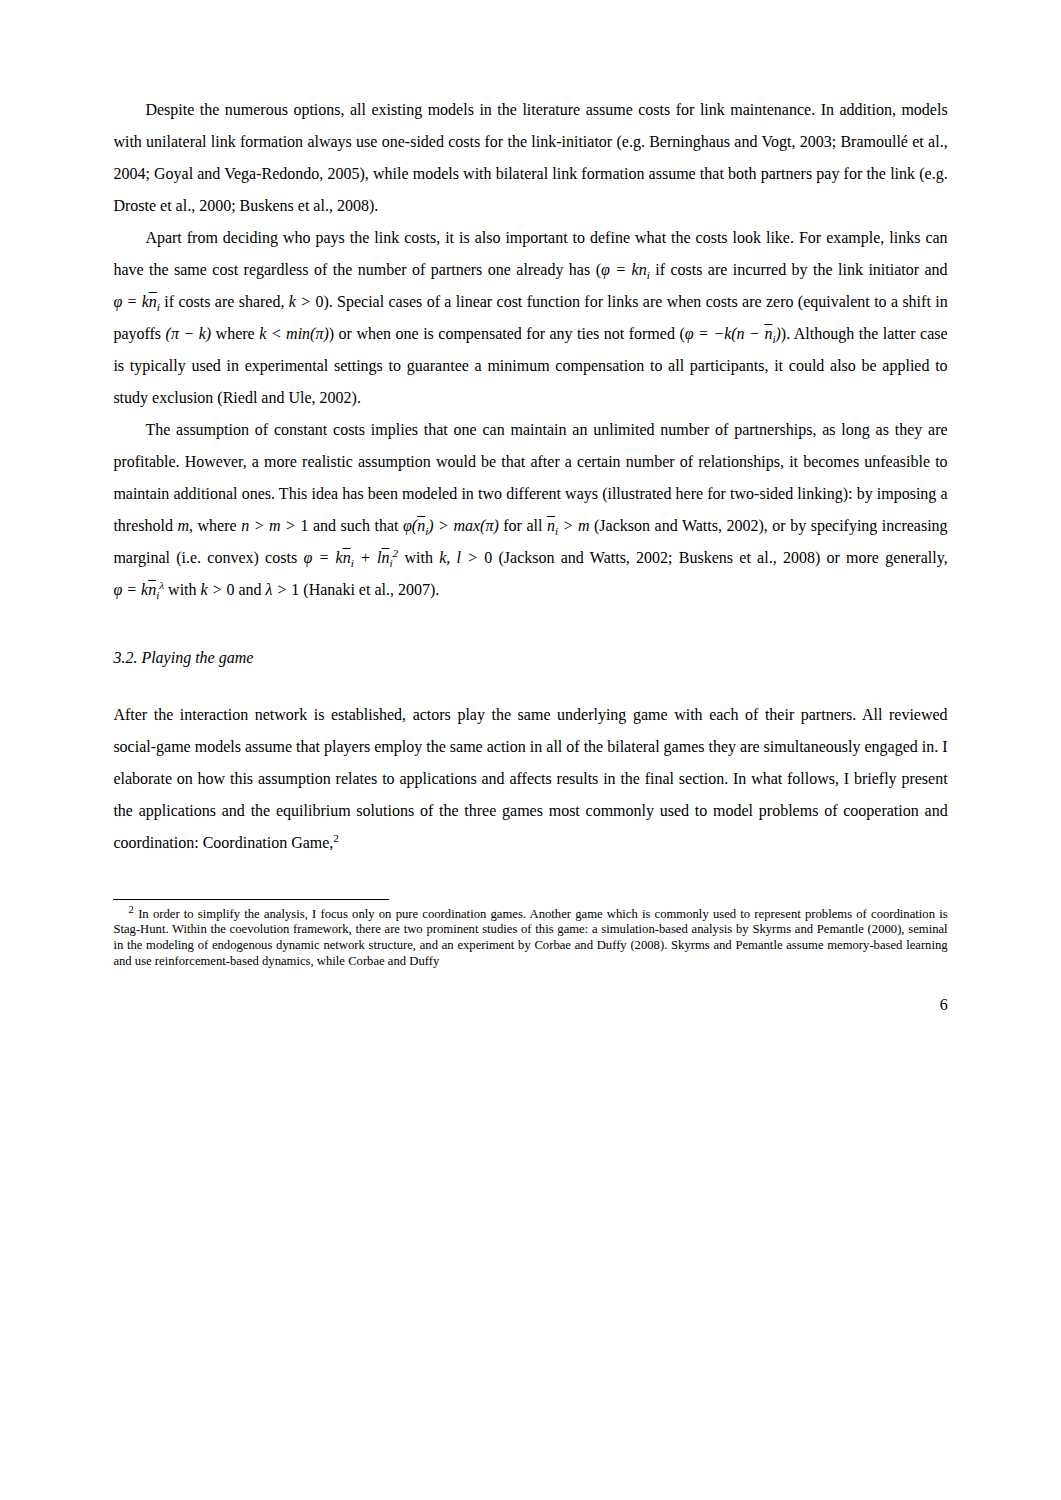Despite the numerous options, all existing models in the literature assume costs for link maintenance. In addition, models with unilateral link formation always use one-sided costs for the link-initiator (e.g. Berninghaus and Vogt, 2003; Bramoullé et al., 2004; Goyal and Vega-Redondo, 2005), while models with bilateral link formation assume that both partners pay for the link (e.g. Droste et al., 2000; Buskens et al., 2008).
Apart from deciding who pays the link costs, it is also important to define what the costs look like. For example, links can have the same cost regardless of the number of partners one already has (φ = kni if costs are incurred by the link initiator and φ = kni if costs are shared, k > 0). Special cases of a linear cost function for links are when costs are zero (equivalent to a shift in payoffs (π − k) where k < min(π)) or when one is compensated for any ties not formed (φ = −k(n − ni)). Although the latter case is typically used in experimental settings to guarantee a minimum compensation to all participants, it could also be applied to study exclusion (Riedl and Ule, 2002).
The assumption of constant costs implies that one can maintain an unlimited number of partnerships, as long as they are profitable. However, a more realistic assumption would be that after a certain number of relationships, it becomes unfeasible to maintain additional ones. This idea has been modeled in two different ways (illustrated here for two-sided linking): by imposing a threshold m, where n > m > 1 and such that φ(ni) > max(π) for all ni > m (Jackson and Watts, 2002), or by specifying increasing marginal (i.e. convex) costs φ = kni + lni2 with k, l > 0 (Jackson and Watts, 2002; Buskens et al., 2008) or more generally, φ = kniλ with k > 0 and λ > 1 (Hanaki et al., 2007).
3.2. Playing the game
After the interaction network is established, actors play the same underlying game with each of their partners. All reviewed social-game models assume that players employ the same action in all of the bilateral games they are simultaneously engaged in. I elaborate on how this assumption relates to applications and affects results in the final section. In what follows, I briefly present the applications and the equilibrium solutions of the three games most commonly used to model problems of cooperation and coordination: Coordination Game,2
2 In order to simplify the analysis, I focus only on pure coordination games. Another game which is commonly used to represent problems of coordination is Stag-Hunt. Within the coevolution framework, there are two prominent studies of this game: a simulation-based analysis by Skyrms and Pemantle (2000), seminal in the modeling of endogenous dynamic network structure, and an experiment by Corbae and Duffy (2008). Skyrms and Pemantle assume memory-based learning and use reinforcement-based dynamics, while Corbae and Duffy
6